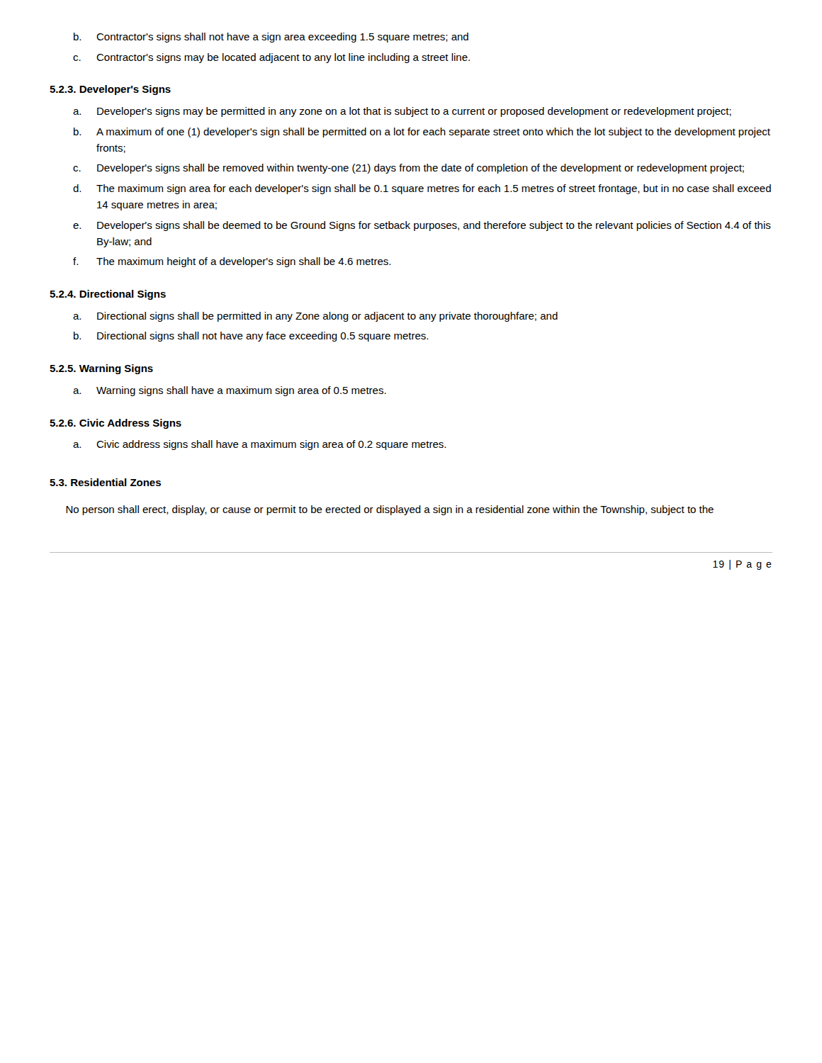b. Contractor's signs shall not have a sign area exceeding 1.5 square metres; and
c. Contractor's signs may be located adjacent to any lot line including a street line.
5.2.3. Developer's Signs
a. Developer's signs may be permitted in any zone on a lot that is subject to a current or proposed development or redevelopment project;
b. A maximum of one (1) developer's sign shall be permitted on a lot for each separate street onto which the lot subject to the development project fronts;
c. Developer's signs shall be removed within twenty-one (21) days from the date of completion of the development or redevelopment project;
d. The maximum sign area for each developer's sign shall be 0.1 square metres for each 1.5 metres of street frontage, but in no case shall exceed 14 square metres in area;
e. Developer's signs shall be deemed to be Ground Signs for setback purposes, and therefore subject to the relevant policies of Section 4.4 of this By-law; and
f. The maximum height of a developer's sign shall be 4.6 metres.
5.2.4. Directional Signs
a. Directional signs shall be permitted in any Zone along or adjacent to any private thoroughfare; and
b. Directional signs shall not have any face exceeding 0.5 square metres.
5.2.5. Warning Signs
a. Warning signs shall have a maximum sign area of 0.5 metres.
5.2.6. Civic Address Signs
a. Civic address signs shall have a maximum sign area of 0.2 square metres.
5.3. Residential Zones
No person shall erect, display, or cause or permit to be erected or displayed a sign in a residential zone within the Township, subject to the
19 | P a g e